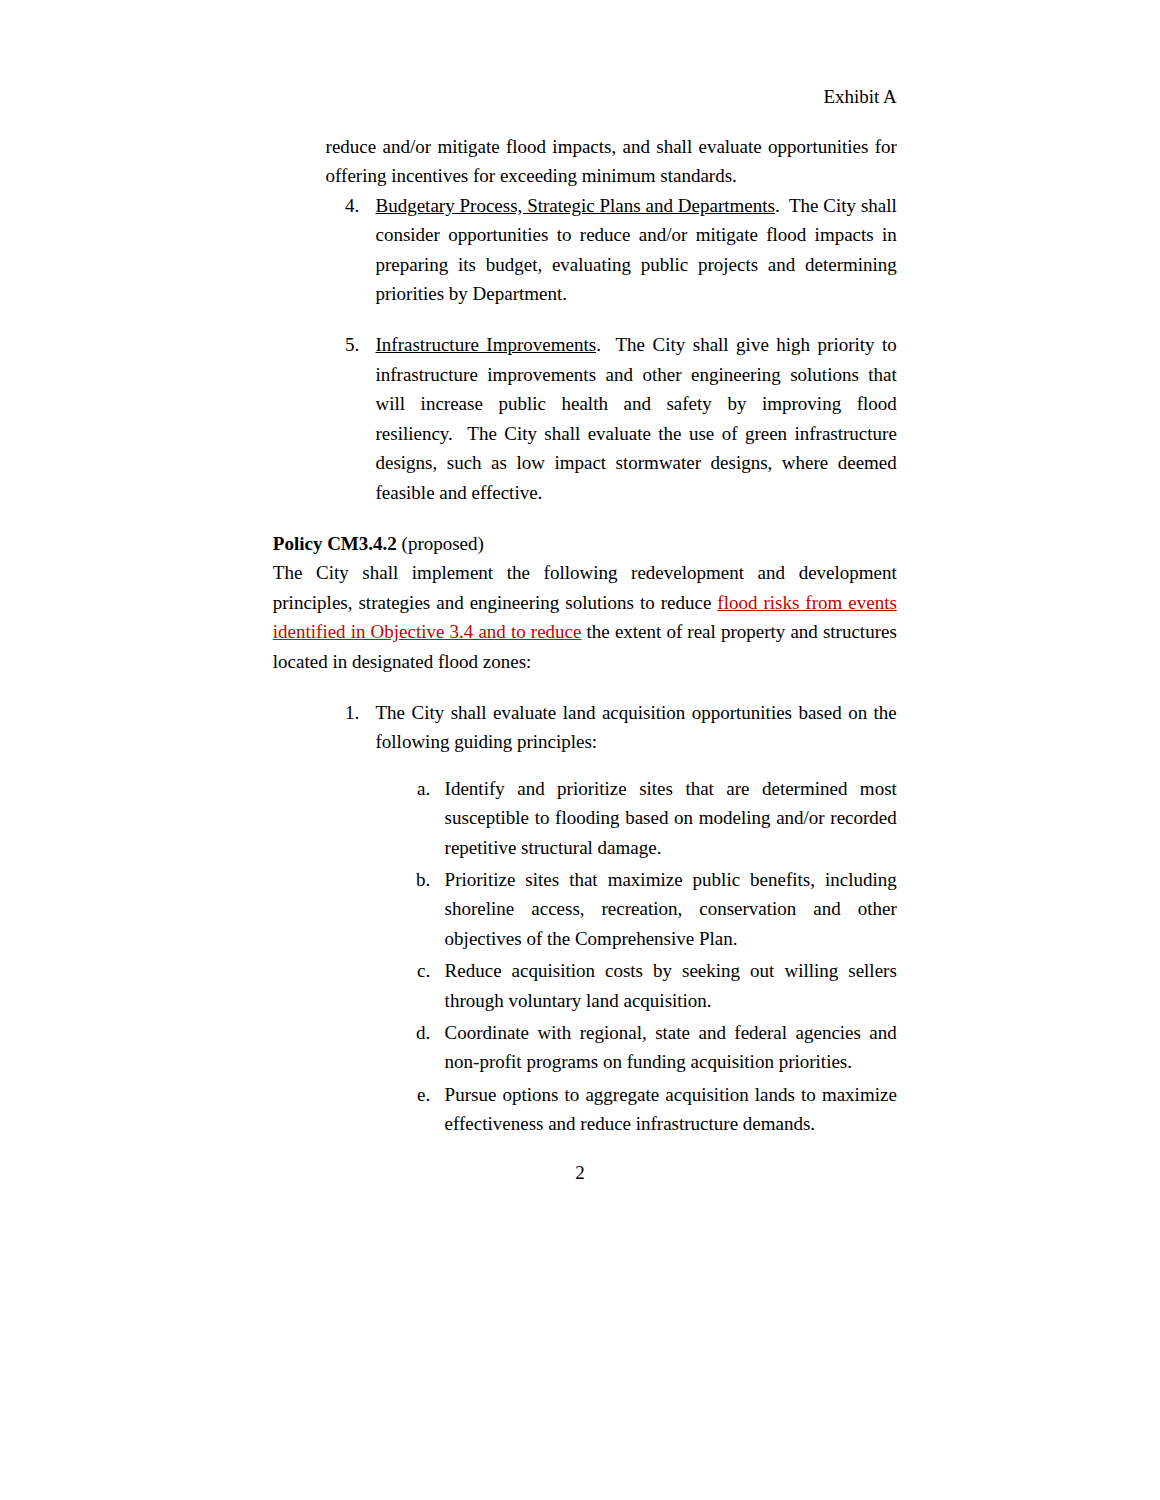Exhibit A
reduce and/or mitigate flood impacts, and shall evaluate opportunities for offering incentives for exceeding minimum standards.
Budgetary Process, Strategic Plans and Departments. The City shall consider opportunities to reduce and/or mitigate flood impacts in preparing its budget, evaluating public projects and determining priorities by Department.
Infrastructure Improvements. The City shall give high priority to infrastructure improvements and other engineering solutions that will increase public health and safety by improving flood resiliency. The City shall evaluate the use of green infrastructure designs, such as low impact stormwater designs, where deemed feasible and effective.
Policy CM3.4.2 (proposed)
The City shall implement the following redevelopment and development principles, strategies and engineering solutions to reduce flood risks from events identified in Objective 3.4 and to reduce the extent of real property and structures located in designated flood zones:
The City shall evaluate land acquisition opportunities based on the following guiding principles:
Identify and prioritize sites that are determined most susceptible to flooding based on modeling and/or recorded repetitive structural damage.
Prioritize sites that maximize public benefits, including shoreline access, recreation, conservation and other objectives of the Comprehensive Plan.
Reduce acquisition costs by seeking out willing sellers through voluntary land acquisition.
Coordinate with regional, state and federal agencies and non-profit programs on funding acquisition priorities.
Pursue options to aggregate acquisition lands to maximize effectiveness and reduce infrastructure demands.
2